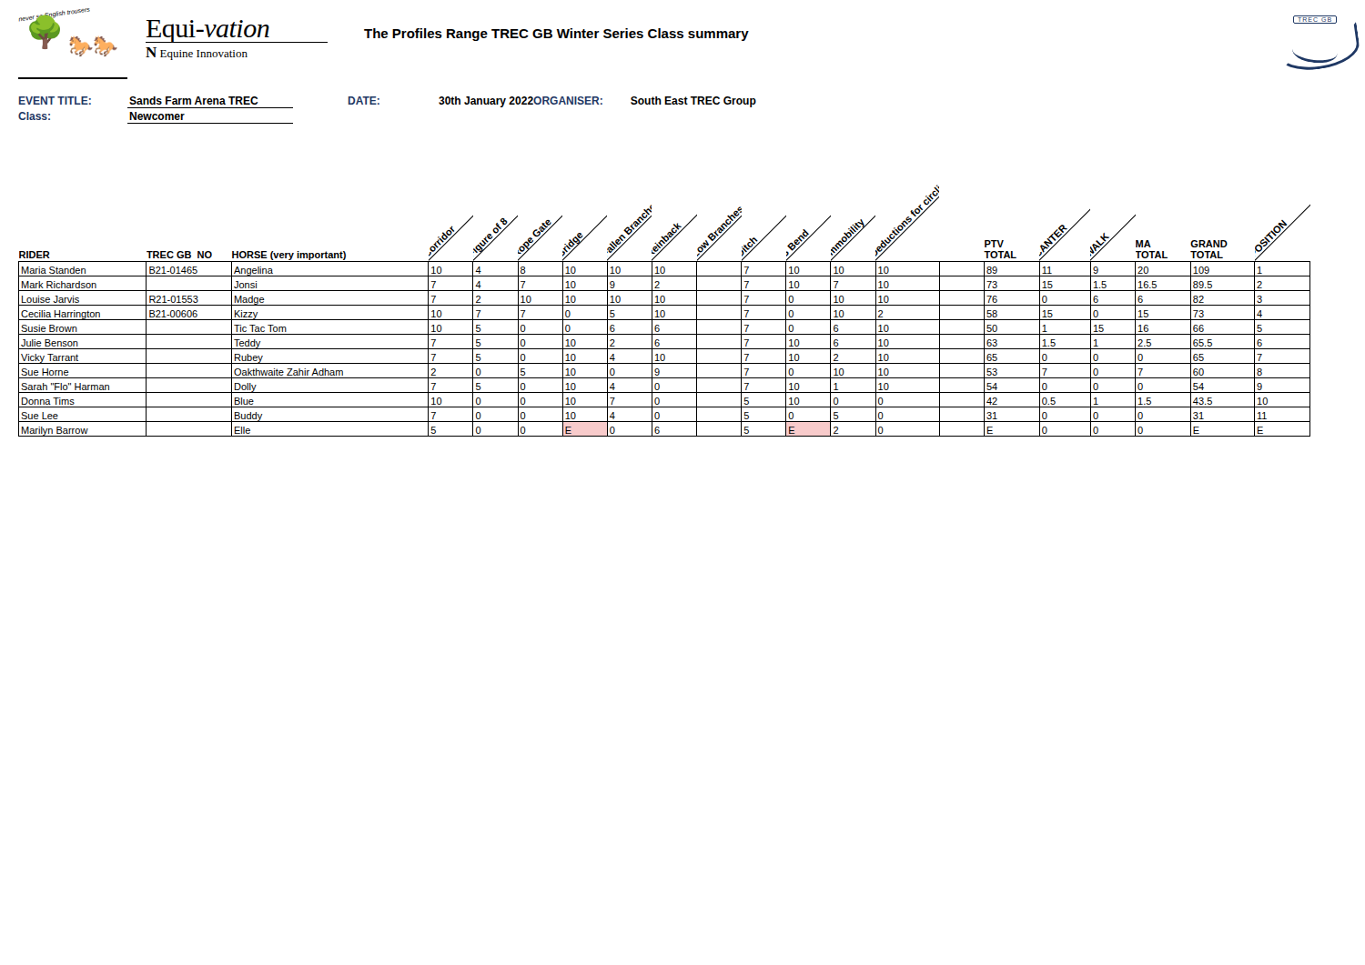never so English trousers
🌳
🐎🐎
Equi-vation
N Equine Innovation
The Profiles Range TREC GB Winter Series Class summary
TREC GB
EVENT TITLE: Sands Farm Arena TREC DATE: 30th January 2022 ORGANISER: South East TREC Group
Class: Newcomer
| RIDER | TREC GB NO | HORSE (very important) | Corridor | Figure of 8 | Rope Gate | Bridge | Fallen Branches | Reinback | Low Branches | Ditch | S Bend | Immobility | Deductions for circling | | PTV TOTAL | CANTER | WALK | MA TOTAL | GRAND TOTAL | POSITION |
| --- | --- | --- | --- | --- | --- | --- | --- | --- | --- | --- | --- | --- | --- | --- | --- | --- | --- | --- | --- | --- |
| Maria Standen | B21-01465 | Angelina | 10 | 4 | 8 | 10 | 10 | 10 | | 7 | 10 | 10 | 10 | | 89 | 11 | 9 | 20 | 109 | 1 |
| Mark Richardson | | Jonsi | 7 | 4 | 7 | 10 | 9 | 2 | | 7 | 10 | 7 | 10 | | 73 | 15 | 1.5 | 16.5 | 89.5 | 2 |
| Louise Jarvis | R21-01553 | Madge | 7 | 2 | 10 | 10 | 10 | 10 | | 7 | 0 | 10 | 10 | | 76 | 0 | 6 | 6 | 82 | 3 |
| Cecilia Harrington | B21-00606 | Kizzy | 10 | 7 | 7 | 0 | 5 | 10 | | 7 | 0 | 10 | 2 | | 58 | 15 | 0 | 15 | 73 | 4 |
| Susie Brown | | Tic Tac Tom | 10 | 5 | 0 | 0 | 6 | 6 | | 7 | 0 | 6 | 10 | | 50 | 1 | 15 | 16 | 66 | 5 |
| Julie Benson | | Teddy | 7 | 5 | 0 | 10 | 2 | 6 | | 7 | 10 | 6 | 10 | | 63 | 1.5 | 1 | 2.5 | 65.5 | 6 |
| Vicky Tarrant | | Rubey | 7 | 5 | 0 | 10 | 4 | 10 | | 7 | 10 | 2 | 10 | | 65 | 0 | 0 | 0 | 65 | 7 |
| Sue Horne | | Oakthwaite Zahir Adham | 2 | 0 | 5 | 10 | 0 | 9 | | 7 | 0 | 10 | 10 | | 53 | 7 | 0 | 7 | 60 | 8 |
| Sarah "Flo" Harman | | Dolly | 7 | 5 | 0 | 10 | 4 | 0 | | 7 | 10 | 1 | 10 | | 54 | 0 | 0 | 0 | 54 | 9 |
| Donna Tims | | Blue | 10 | 0 | 0 | 10 | 7 | 0 | | 5 | 10 | 0 | 0 | | 42 | 0.5 | 1 | 1.5 | 43.5 | 10 |
| Sue Lee | | Buddy | 7 | 0 | 0 | 10 | 4 | 0 | | 5 | 0 | 5 | 0 | | 31 | 0 | 0 | 0 | 31 | 11 |
| Marilyn Barrow | | Elle | 5 | 0 | 0 | E | 0 | 6 | | 5 | E | 2 | 0 | | E | 0 | 0 | 0 | E | E |